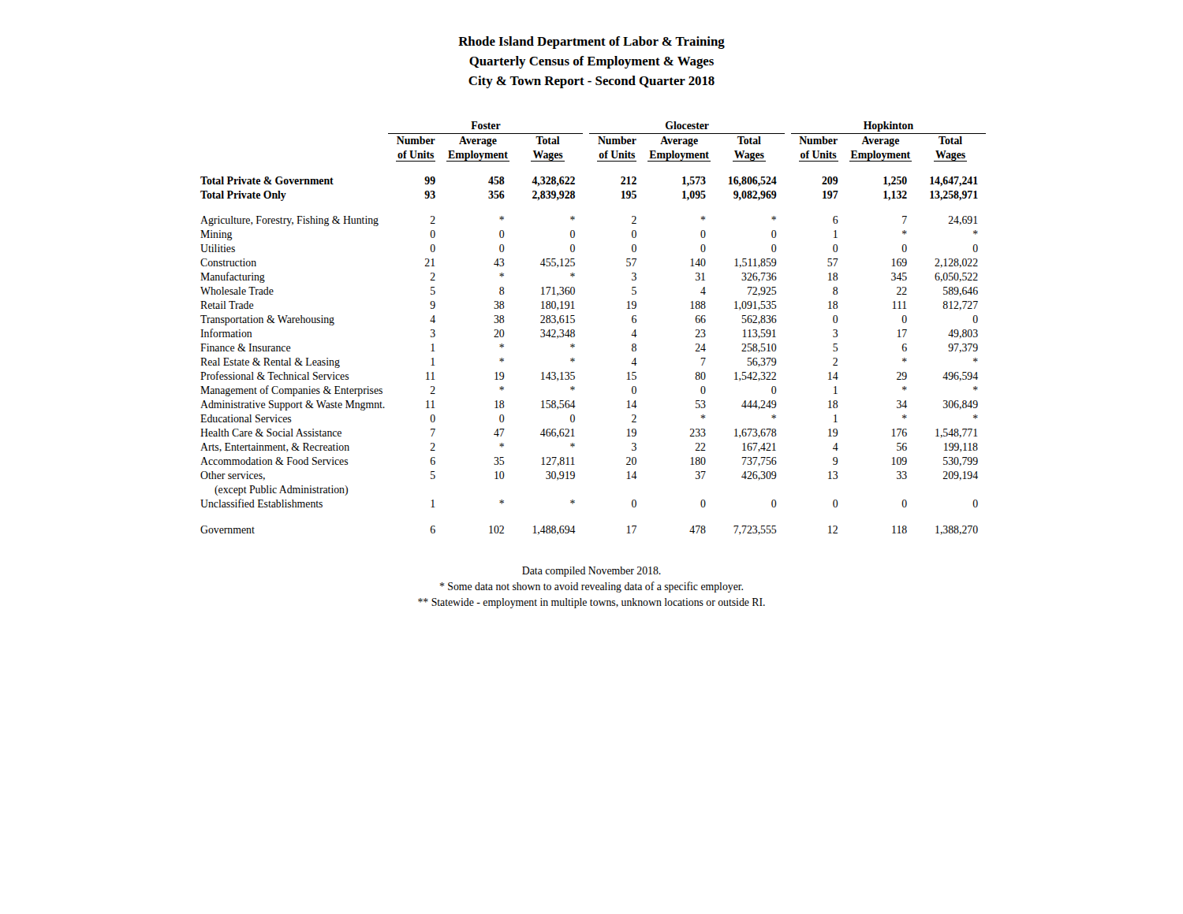Rhode Island Department of Labor & Training
Quarterly Census of Employment & Wages
City & Town Report - Second Quarter 2018
| | Foster | | Glocester | | Hopkinton |
| --- | --- | --- | --- | --- | --- |
| | Number | Average | Total | | Number | Average | Total | | Number | Average | Total |
| | of Units | Employment | Wages | | of Units | Employment | Wages | | of Units | Employment | Wages |
| Total Private & Government | 99 | 458 | 4,328,622 | | 212 | 1,573 | 16,806,524 | | 209 | 1,250 | 14,647,241 |
| Total Private Only | 93 | 356 | 2,839,928 | | 195 | 1,095 | 9,082,969 | | 197 | 1,132 | 13,258,971 |
| Agriculture, Forestry, Fishing & Hunting | 2 | * | * | | 2 | * | * | | 6 | 7 | 24,691 |
| Mining | 0 | 0 | 0 | | 0 | 0 | 0 | | 1 | * | * |
| Utilities | 0 | 0 | 0 | | 0 | 0 | 0 | | 0 | 0 | 0 |
| Construction | 21 | 43 | 455,125 | | 57 | 140 | 1,511,859 | | 57 | 169 | 2,128,022 |
| Manufacturing | 2 | * | * | | 3 | 31 | 326,736 | | 18 | 345 | 6,050,522 |
| Wholesale Trade | 5 | 8 | 171,360 | | 5 | 4 | 72,925 | | 8 | 22 | 589,646 |
| Retail Trade | 9 | 38 | 180,191 | | 19 | 188 | 1,091,535 | | 18 | 111 | 812,727 |
| Transportation & Warehousing | 4 | 38 | 283,615 | | 6 | 66 | 562,836 | | 0 | 0 | 0 |
| Information | 3 | 20 | 342,348 | | 4 | 23 | 113,591 | | 3 | 17 | 49,803 |
| Finance & Insurance | 1 | * | * | | 8 | 24 | 258,510 | | 5 | 6 | 97,379 |
| Real Estate & Rental & Leasing | 1 | * | * | | 4 | 7 | 56,379 | | 2 | * | * |
| Professional & Technical Services | 11 | 19 | 143,135 | | 15 | 80 | 1,542,322 | | 14 | 29 | 496,594 |
| Management of Companies & Enterprises | 2 | * | * | | 0 | 0 | 0 | | 1 | * | * |
| Administrative Support & Waste Mngmnt. | 11 | 18 | 158,564 | | 14 | 53 | 444,249 | | 18 | 34 | 306,849 |
| Educational Services | 0 | 0 | 0 | | 2 | * | * | | 1 | * | * |
| Health Care & Social Assistance | 7 | 47 | 466,621 | | 19 | 233 | 1,673,678 | | 19 | 176 | 1,548,771 |
| Arts, Entertainment, & Recreation | 2 | * | * | | 3 | 22 | 167,421 | | 4 | 56 | 199,118 |
| Accommodation & Food Services | 6 | 35 | 127,811 | | 20 | 180 | 737,756 | | 9 | 109 | 530,799 |
| Other services, | 5 | 10 | 30,919 | | 14 | 37 | 426,309 | | 13 | 33 | 209,194 |
| (except Public Administration) | | | | | | | | | | | |
| Unclassified Establishments | 1 | * | * | | 0 | 0 | 0 | | 0 | 0 | 0 |
| Government | 6 | 102 | 1,488,694 | | 17 | 478 | 7,723,555 | | 12 | 118 | 1,388,270 |
Data compiled November 2018.
* Some data not shown to avoid revealing data of a specific employer.
** Statewide - employment in multiple towns, unknown locations or outside RI.